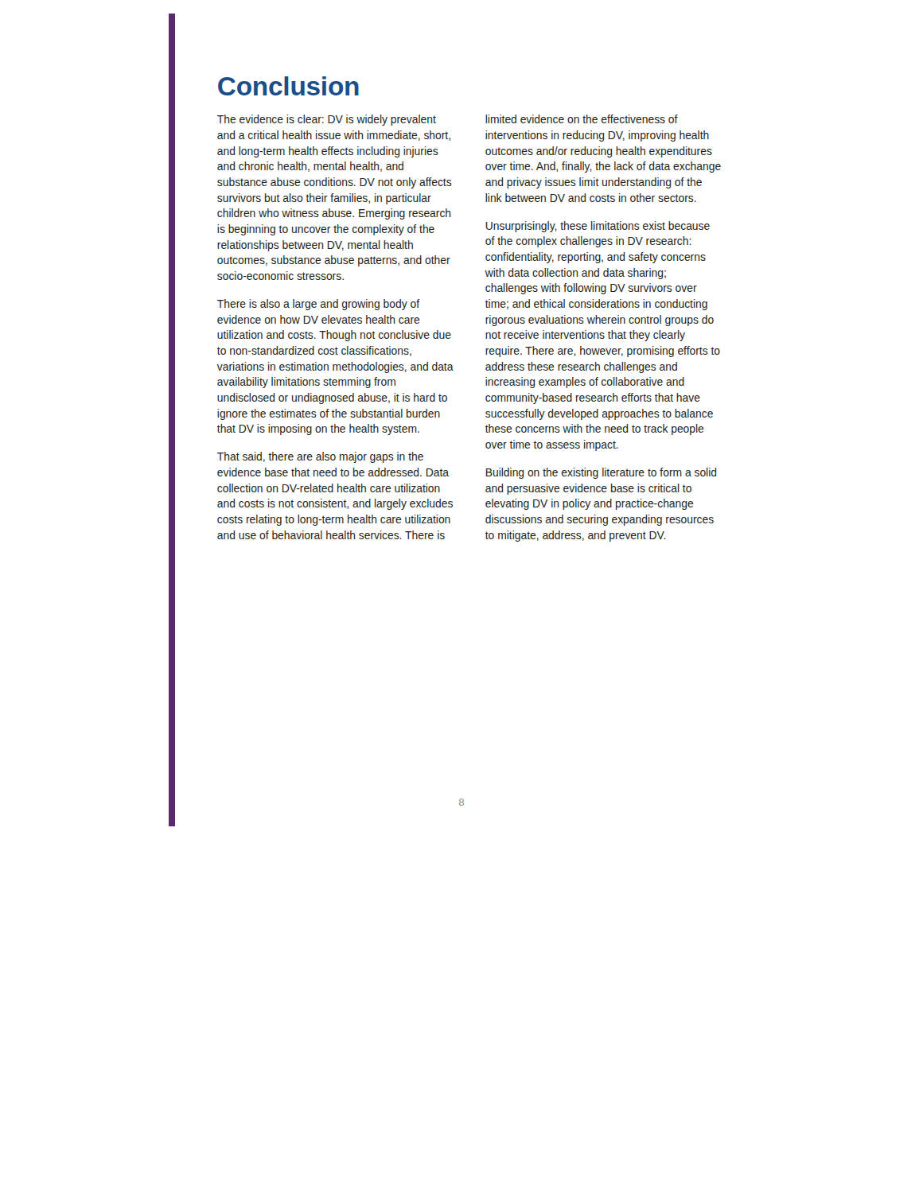Conclusion
The evidence is clear: DV is widely prevalent and a critical health issue with immediate, short, and long-term health effects including injuries and chronic health, mental health, and substance abuse conditions. DV not only affects survivors but also their families, in particular children who witness abuse. Emerging research is beginning to uncover the complexity of the relationships between DV, mental health outcomes, substance abuse patterns, and other socio-economic stressors.
There is also a large and growing body of evidence on how DV elevates health care utilization and costs. Though not conclusive due to non-standardized cost classifications, variations in estimation methodologies, and data availability limitations stemming from undisclosed or undiagnosed abuse, it is hard to ignore the estimates of the substantial burden that DV is imposing on the health system.
That said, there are also major gaps in the evidence base that need to be addressed. Data collection on DV-related health care utilization and costs is not consistent, and largely excludes costs relating to long-term health care utilization and use of behavioral health services. There is limited evidence on the effectiveness of interventions in reducing DV, improving health outcomes and/or reducing health expenditures over time. And, finally, the lack of data exchange and privacy issues limit understanding of the link between DV and costs in other sectors.
Unsurprisingly, these limitations exist because of the complex challenges in DV research: confidentiality, reporting, and safety concerns with data collection and data sharing; challenges with following DV survivors over time; and ethical considerations in conducting rigorous evaluations wherein control groups do not receive interventions that they clearly require. There are, however, promising efforts to address these research challenges and increasing examples of collaborative and community-based research efforts that have successfully developed approaches to balance these concerns with the need to track people over time to assess impact.
Building on the existing literature to form a solid and persuasive evidence base is critical to elevating DV in policy and practice-change discussions and securing expanding resources to mitigate, address, and prevent DV.
8